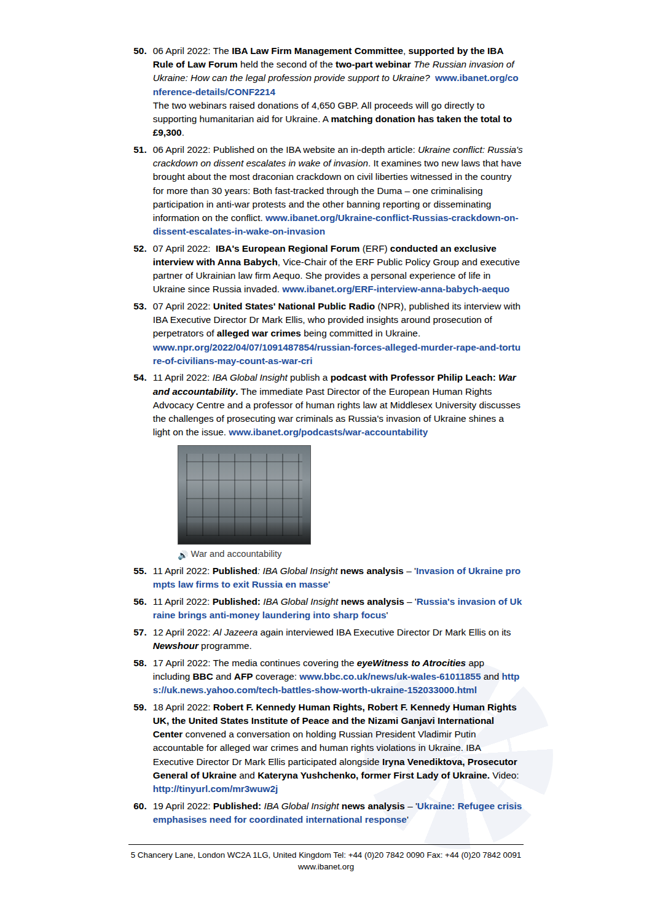06 April 2022: The IBA Law Firm Management Committee, supported by the IBA Rule of Law Forum held the second of the two-part webinar The Russian invasion of Ukraine: How can the legal profession provide support to Ukraine? www.ibanet.org/conference-details/CONF2214
The two webinars raised donations of 4,650 GBP. All proceeds will go directly to supporting humanitarian aid for Ukraine. A matching donation has taken the total to £9,300.
06 April 2022: Published on the IBA website an in-depth article: Ukraine conflict: Russia's crackdown on dissent escalates in wake of invasion. It examines two new laws that have brought about the most draconian crackdown on civil liberties witnessed in the country for more than 30 years: Both fast-tracked through the Duma – one criminalising participation in anti-war protests and the other banning reporting or disseminating information on the conflict. www.ibanet.org/Ukraine-conflict-Russias-crackdown-on-dissent-escalates-in-wake-on-invasion
07 April 2022: IBA's European Regional Forum (ERF) conducted an exclusive interview with Anna Babych, Vice-Chair of the ERF Public Policy Group and executive partner of Ukrainian law firm Aequo. She provides a personal experience of life in Ukraine since Russia invaded. www.ibanet.org/ERF-interview-anna-babych-aequo
07 April 2022: United States' National Public Radio (NPR), published its interview with IBA Executive Director Dr Mark Ellis, who provided insights around prosecution of perpetrators of alleged war crimes being committed in Ukraine.
www.npr.org/2022/04/07/1091487854/russian-forces-alleged-murder-rape-and-torture-of-civilians-may-count-as-war-cri
11 April 2022: IBA Global Insight publish a podcast with Professor Philip Leach: War and accountability. The immediate Past Director of the European Human Rights Advocacy Centre and a professor of human rights law at Middlesex University discusses the challenges of prosecuting war criminals as Russia's invasion of Ukraine shines a light on the issue. www.ibanet.org/podcasts/war-accountability
War and accountability
11 April 2022: Published: IBA Global Insight news analysis – 'Invasion of Ukraine prompts law firms to exit Russia en masse'
11 April 2022: Published: IBA Global Insight news analysis – 'Russia's invasion of Ukraine brings anti-money laundering into sharp focus'
12 April 2022: Al Jazeera again interviewed IBA Executive Director Dr Mark Ellis on its Newshour programme.
17 April 2022: The media continues covering the eyeWitness to Atrocities app including BBC and AFP coverage: www.bbc.co.uk/news/uk-wales-61011855 and https://uk.news.yahoo.com/tech-battles-show-worth-ukraine-152033000.html
18 April 2022: Robert F. Kennedy Human Rights, Robert F. Kennedy Human Rights UK, the United States Institute of Peace and the Nizami Ganjavi International Center convened a conversation on holding Russian President Vladimir Putin accountable for alleged war crimes and human rights violations in Ukraine. IBA Executive Director Dr Mark Ellis participated alongside Iryna Venediktova, Prosecutor General of Ukraine and Kateryna Yushchenko, former First Lady of Ukraine. Video: http://tinyurl.com/mr3wuw2j
19 April 2022: Published: IBA Global Insight news analysis – 'Ukraine: Refugee crisis emphasises need for coordinated international response'
5 Chancery Lane, London WC2A 1LG, United Kingdom Tel: +44 (0)20 7842 0090 Fax: +44 (0)20 7842 0091
www.ibanet.org